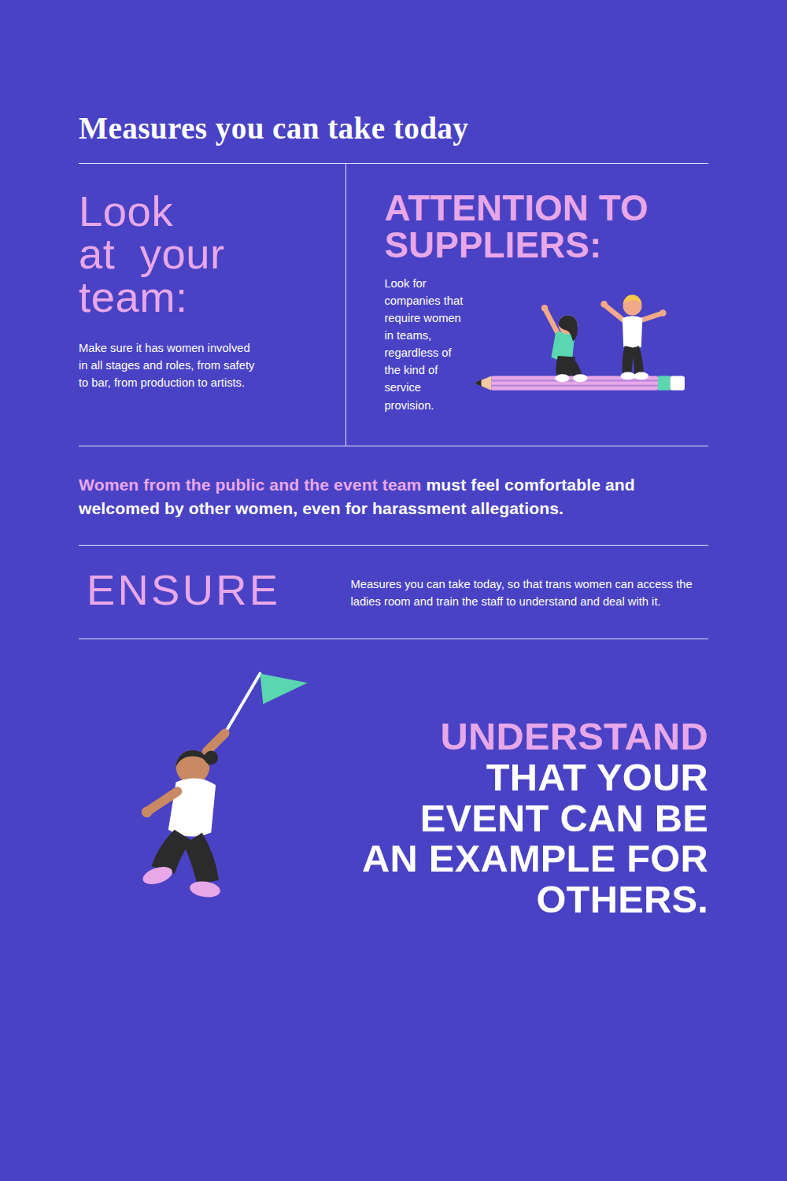Measures you can take today
Look
at your
team:
Make sure it has women involved in all stages and roles, from safety to bar, from production to artists.
Attention to
suppliers:
Look for companies that require women in teams, regardless of the kind of service provision.
Women from the public and the event team must feel comfortable and welcomed by other women, even for harassment allegations.
Ensure
Measures you can take today, so that trans women can access the ladies room and train the staff to understand and deal with it.
Understand that your event can be an example for others.